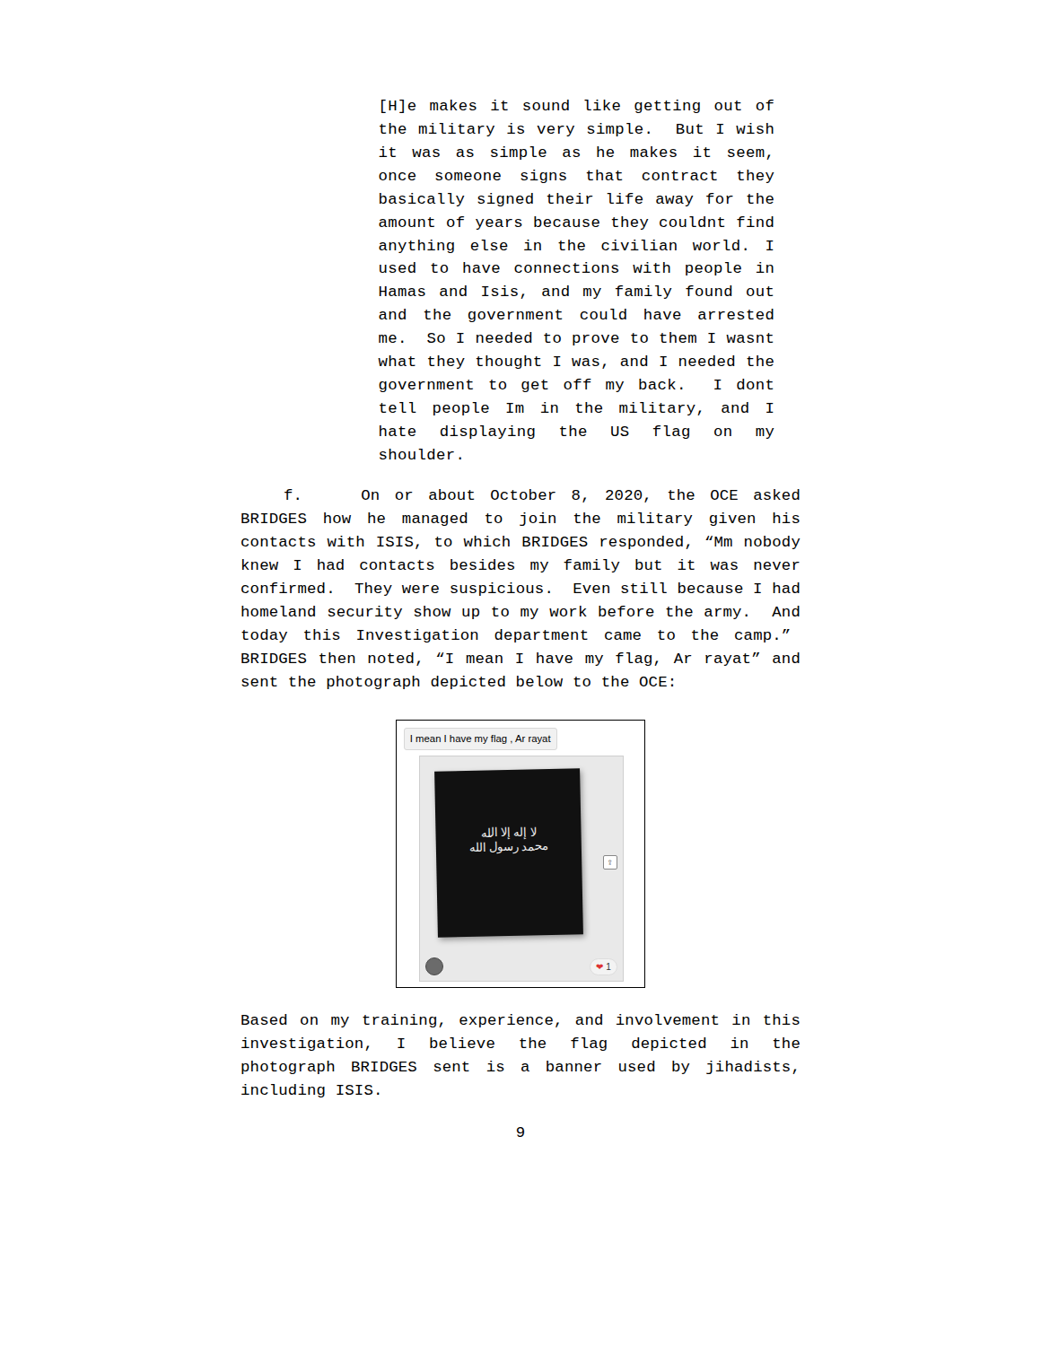[H]e makes it sound like getting out of the military is very simple. But I wish it was as simple as he makes it seem, once someone signs that contract they basically signed their life away for the amount of years because they couldnt find anything else in the civilian world. I used to have connections with people in Hamas and Isis, and my family found out and the government could have arrested me. So I needed to prove to them I wasnt what they thought I was, and I needed the government to get off my back. I dont tell people Im in the military, and I hate displaying the US flag on my shoulder.
f. On or about October 8, 2020, the OCE asked BRIDGES how he managed to join the military given his contacts with ISIS, to which BRIDGES responded, “Mm nobody knew I had contacts besides my family but it was never confirmed. They were suspicious. Even still because I had homeland security show up to my work before the army. And today this Investigation department came to the camp.” BRIDGES then noted, “I mean I have my flag, Ar rayat” and sent the photograph depicted below to the OCE:
I mean I have my flag , Ar rayat
لا إله إلا الله
محمد رسول الله
⇪
❤1
Based on my training, experience, and involvement in this investigation, I believe the flag depicted in the photograph BRIDGES sent is a banner used by jihadists, including ISIS.
9